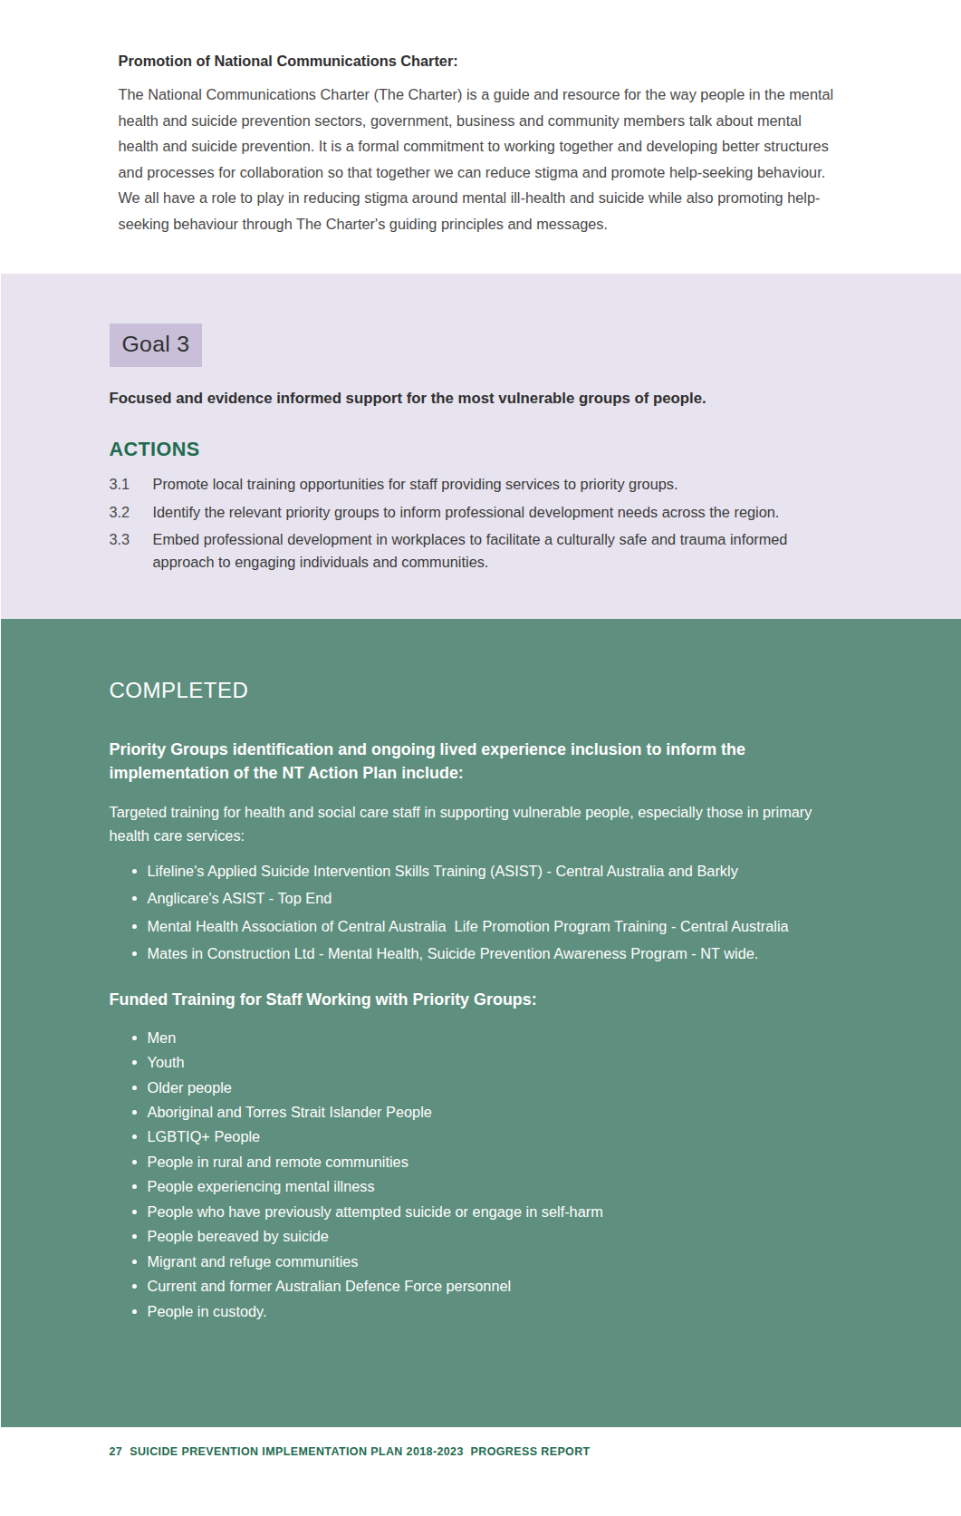Promotion of National Communications Charter:
The National Communications Charter (The Charter) is a guide and resource for the way people in the mental health and suicide prevention sectors, government, business and community members talk about mental health and suicide prevention. It is a formal commitment to working together and developing better structures and processes for collaboration so that together we can reduce stigma and promote help-seeking behaviour. We all have a role to play in reducing stigma around mental ill-health and suicide while also promoting help-seeking behaviour through The Charter's guiding principles and messages.
Goal 3
Focused and evidence informed support for the most vulnerable groups of people.
ACTIONS
3.1 Promote local training opportunities for staff providing services to priority groups.
3.2 Identify the relevant priority groups to inform professional development needs across the region.
3.3 Embed professional development in workplaces to facilitate a culturally safe and trauma informed approach to engaging individuals and communities.
COMPLETED
Priority Groups identification and ongoing lived experience inclusion to inform the implementation of the NT Action Plan include:
Targeted training for health and social care staff in supporting vulnerable people, especially those in primary health care services:
Lifeline's Applied Suicide Intervention Skills Training (ASIST) - Central Australia and Barkly
Anglicare's ASIST - Top End
Mental Health Association of Central Australia Life Promotion Program Training - Central Australia
Mates in Construction Ltd - Mental Health, Suicide Prevention Awareness Program - NT wide.
Funded Training for Staff Working with Priority Groups:
Men
Youth
Older people
Aboriginal and Torres Strait Islander People
LGBTIQ+ People
People in rural and remote communities
People experiencing mental illness
People who have previously attempted suicide or engage in self-harm
People bereaved by suicide
Migrant and refuge communities
Current and former Australian Defence Force personnel
People in custody.
27 SUICIDE PREVENTION IMPLEMENTATION PLAN 2018-2023 PROGRESS REPORT